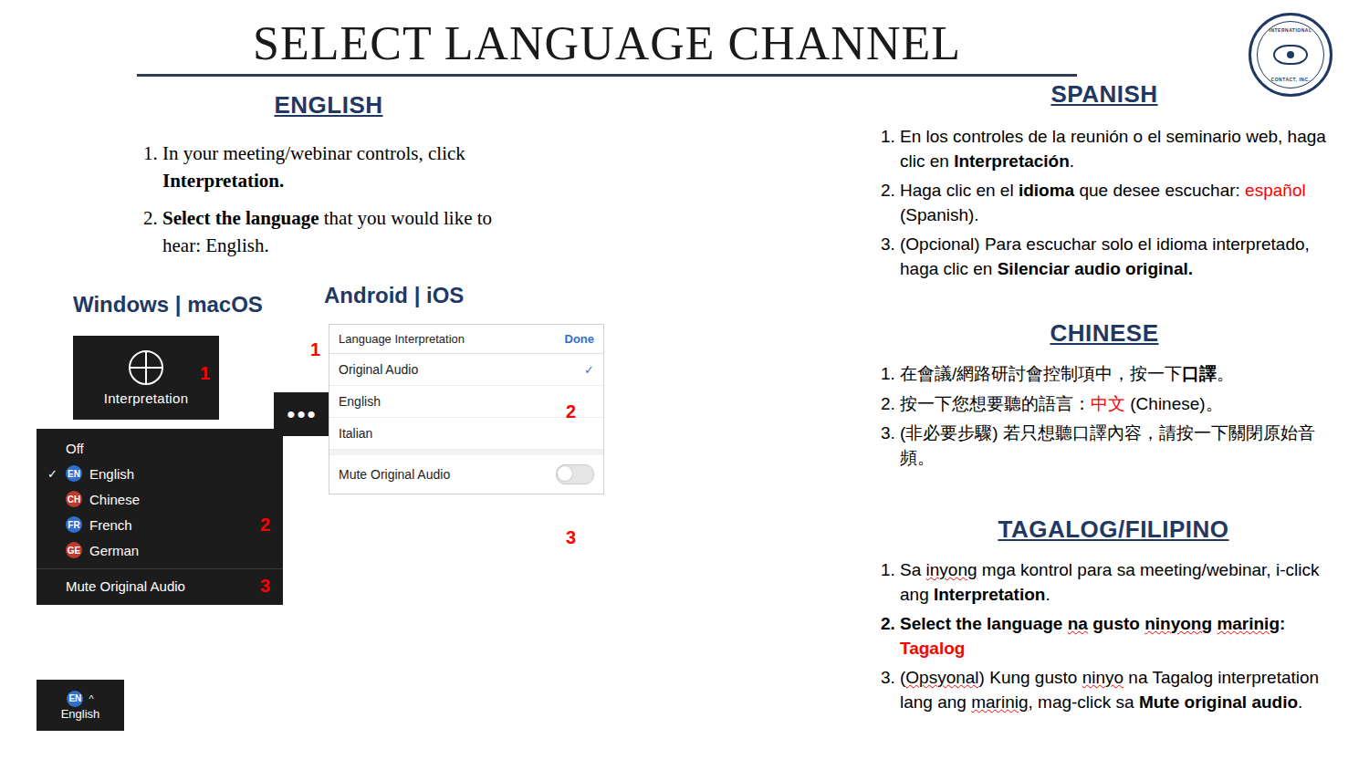SELECT LANGUAGE CHANNEL
INTERNATIONAL
CONTACT, INC.
ENGLISH
In your meeting/webinar controls, click Interpretation.
Select the language that you would like to hear: English.
SPANISH
En los controles de la reunión o el seminario web, haga clic en Interpretación.
Haga clic en el idioma que desee escuchar: español (Spanish).
(Opcional) Para escuchar solo el idioma interpretado, haga clic en Silenciar audio original.
CHINESE
在會議/網路研討會控制項中，按一下口譯。
按一下您想要聽的語言：中文 (Chinese)。
(非必要步驟) 若只想聽口譯內容，請按一下關閉原始音頻。
TAGALOG/FILIPINO
Sa inyong mga kontrol para sa meeting/webinar, i-click ang Interpretation.
Select the language na gusto ninyong marinig: Tagalog
(Opsyonal) Kung gusto ninyo na Tagalog interpretation lang ang marinig, mag-click sa Mute original audio.
Windows | macOS
Android | iOS
Interpretation
1
•••
Off
✓EN English
CH Chinese
FR French 2
GE German
Mute Original Audio 3
EN^
English
Language Interpretation Done
Original Audio✓
English
Italian
Mute Original Audio
1 2 3